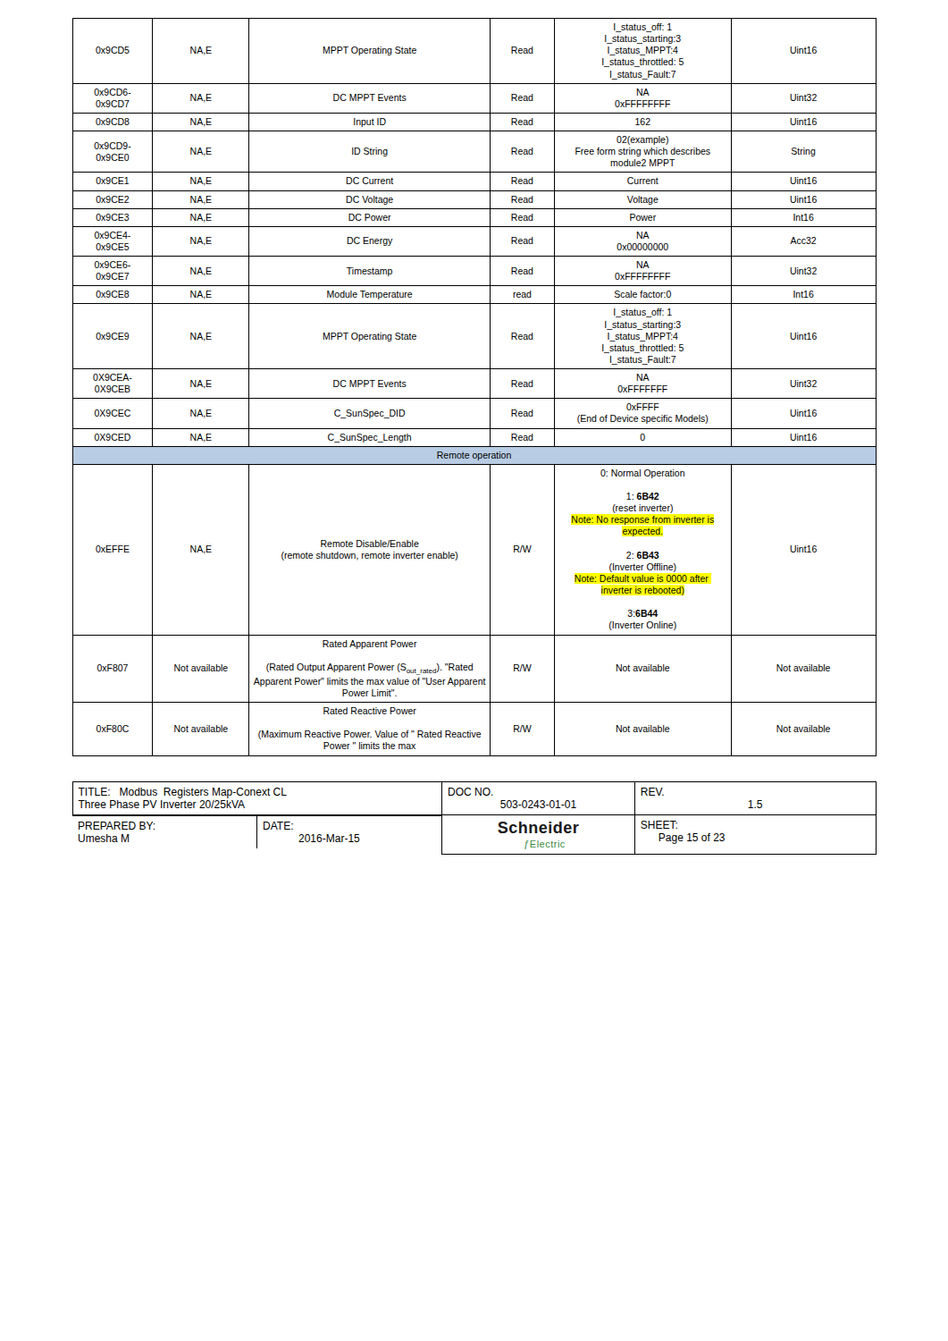| 0x9CD5 | NA,E | MPPT Operating State | Read | I_status_off: 1 I_status_starting:3 I_status_MPPT:4 I_status_throttled: 5 I_status_Fault:7 | Uint16 |
| 0x9CD6- 0x9CD7 | NA,E | DC MPPT Events | Read | NA 0xFFFFFFFF | Uint32 |
| 0x9CD8 | NA,E | Input ID | Read | 162 | Uint16 |
| 0x9CD9- 0x9CE0 | NA,E | ID String | Read | 02(example) Free form string which describes module2 MPPT | String |
| 0x9CE1 | NA,E | DC Current | Read | Current | Uint16 |
| 0x9CE2 | NA,E | DC Voltage | Read | Voltage | Uint16 |
| 0x9CE3 | NA,E | DC Power | Read | Power | Int16 |
| 0x9CE4- 0x9CE5 | NA,E | DC Energy | Read | NA 0x00000000 | Acc32 |
| 0x9CE6- 0x9CE7 | NA,E | Timestamp | Read | NA 0xFFFFFFFF | Uint32 |
| 0x9CE8 | NA,E | Module Temperature | read | Scale factor:0 | Int16 |
| 0x9CE9 | NA,E | MPPT Operating State | Read | I_status_off: 1 I_status_starting:3 I_status_MPPT:4 I_status_throttled: 5 I_status_Fault:7 | Uint16 |
| 0X9CEA- 0X9CEB | NA,E | DC MPPT Events | Read | NA 0xFFFFFFF | Uint32 |
| 0X9CEC | NA,E | C_SunSpec_DID | Read | 0xFFFF (End of Device specific Models) | Uint16 |
| 0X9CED | NA,E | C_SunSpec_Length | Read | 0 | Uint16 |
| Remote operation |
| 0xEFFE | NA,E | Remote Disable/Enable (remote shutdown, remote inverter enable) | R/W | 0: Normal Operation 1: 6B42 (reset inverter) Note: No response from inverter is expected. 2: 6B43 (Inverter Offline) Note: Default value is 0000 after inverter is rebooted) 3: 6B44 (Inverter Online) | Uint16 |
| 0xF807 | Not available | Rated Apparent Power (Rated Output Apparent Power (S out_rated ). "Rated Apparent Power" limits the max value of "User Apparent Power Limit". | R/W | Not available | Not available |
| 0xF80C | Not available | Rated Reactive Power (Maximum Reactive Power. Value of " Rated Reactive Power " limits the max | R/W | Not available | Not available |
| TITLE: Modbus Registers Map-Conext CL Three Phase PV Inverter 20/25kVA | DOC NO. 503-0243-01-01 | REV. 1.5 |
| / PREPARED BY: Umesha M / DATE: 2016-Mar-15 / | Schneider ƒ Electric | SHEET: Page 15 of 23 |